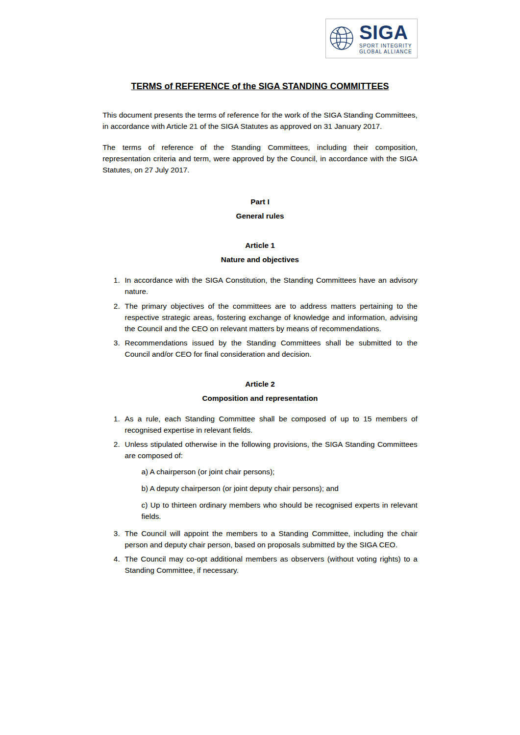SIGA
SPORT INTEGRITY
GLOBAL ALLIANCE
TERMS of REFERENCE of the SIGA STANDING COMMITTEES
This document presents the terms of reference for the work of the SIGA Standing Committees, in accordance with Article 21 of the SIGA Statutes as approved on 31 January 2017.
The terms of reference of the Standing Committees, including their composition, representation criteria and term, were approved by the Council, in accordance with the SIGA Statutes, on 27 July 2017.
Part I
General rules
Article 1
Nature and objectives
In accordance with the SIGA Constitution, the Standing Committees have an advisory nature.
The primary objectives of the committees are to address matters pertaining to the respective strategic areas, fostering exchange of knowledge and information, advising the Council and the CEO on relevant matters by means of recommendations.
Recommendations issued by the Standing Committees shall be submitted to the Council and/or CEO for final consideration and decision.
Article 2
Composition and representation
As a rule, each Standing Committee shall be composed of up to 15 members of recognised expertise in relevant fields.
Unless stipulated otherwise in the following provisions, the SIGA Standing Committees are composed of:
a) A chairperson (or joint chair persons);
b) A deputy chairperson (or joint deputy chair persons); and
c) Up to thirteen ordinary members who should be recognised experts in relevant fields.
The Council will appoint the members to a Standing Committee, including the chair person and deputy chair person, based on proposals submitted by the SIGA CEO.
The Council may co-opt additional members as observers (without voting rights) to a Standing Committee, if necessary.